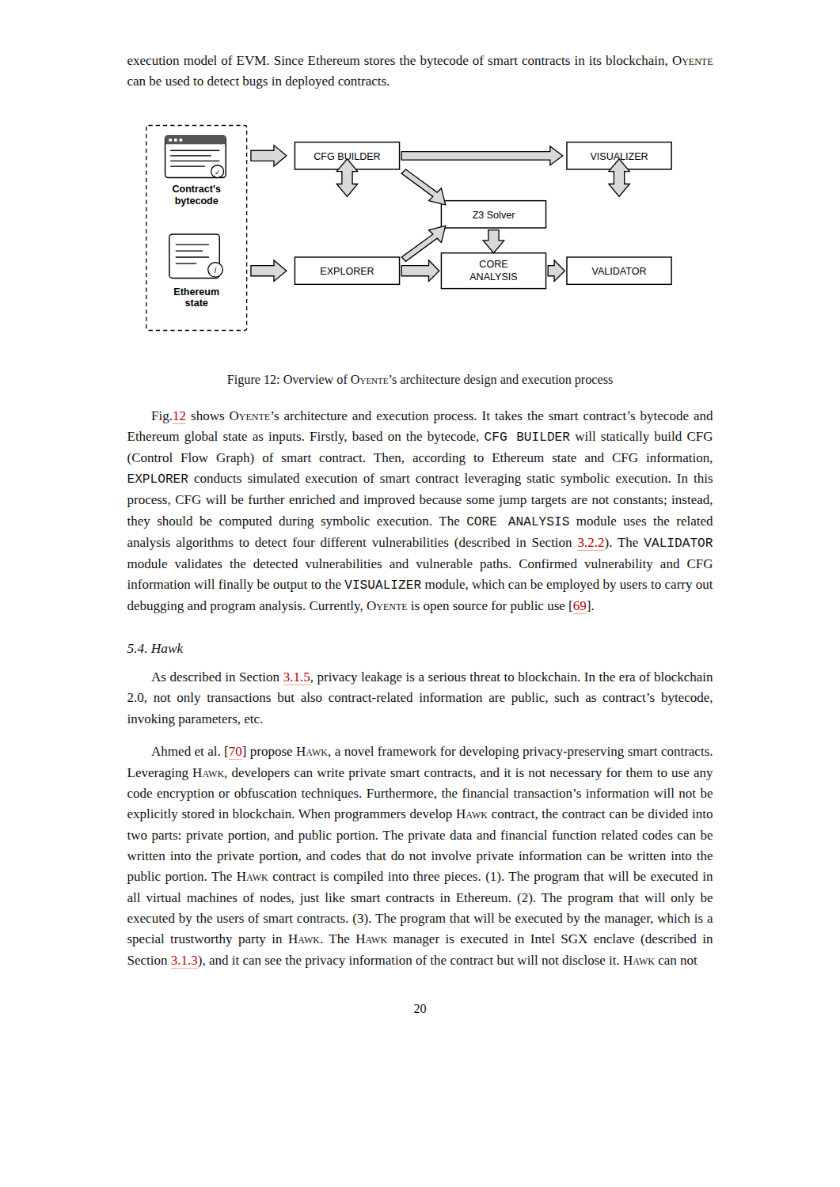execution model of EVM. Since Ethereum stores the bytecode of smart contracts in its blockchain, Oyente can be used to detect bugs in deployed contracts.
✓ Contract's bytecode i Ethereum state CFG BUILDER VISUALIZER Z3 Solver EXPLORER CORE ANALYSIS VALIDATOR
Figure 12: Overview of Oyente’s architecture design and execution process
Fig.12 shows Oyente’s architecture and execution process. It takes the smart contract’s bytecode and Ethereum global state as inputs. Firstly, based on the bytecode, CFG BUILDER will statically build CFG (Control Flow Graph) of smart contract. Then, according to Ethereum state and CFG information, EXPLORER conducts simulated execution of smart contract leveraging static symbolic execution. In this process, CFG will be further enriched and improved because some jump targets are not constants; instead, they should be computed during symbolic execution. The CORE ANALYSIS module uses the related analysis algorithms to detect four different vulnerabilities (described in Section 3.2.2). The VALIDATOR module validates the detected vulnerabilities and vulnerable paths. Confirmed vulnerability and CFG information will finally be output to the VISUALIZER module, which can be employed by users to carry out debugging and program analysis. Currently, Oyente is open source for public use [69].
5.4. Hawk
As described in Section 3.1.5, privacy leakage is a serious threat to blockchain. In the era of blockchain 2.0, not only transactions but also contract-related information are public, such as contract’s bytecode, invoking parameters, etc.
Ahmed et al. [70] propose Hawk, a novel framework for developing privacy-preserving smart contracts. Leveraging Hawk, developers can write private smart contracts, and it is not necessary for them to use any code encryption or obfuscation techniques. Furthermore, the financial transaction’s information will not be explicitly stored in blockchain. When programmers develop Hawk contract, the contract can be divided into two parts: private portion, and public portion. The private data and financial function related codes can be written into the private portion, and codes that do not involve private information can be written into the public portion. The Hawk contract is compiled into three pieces. (1). The program that will be executed in all virtual machines of nodes, just like smart contracts in Ethereum. (2). The program that will only be executed by the users of smart contracts. (3). The program that will be executed by the manager, which is a special trustworthy party in Hawk. The Hawk manager is executed in Intel SGX enclave (described in Section 3.1.3), and it can see the privacy information of the contract but will not disclose it. Hawk can not
20